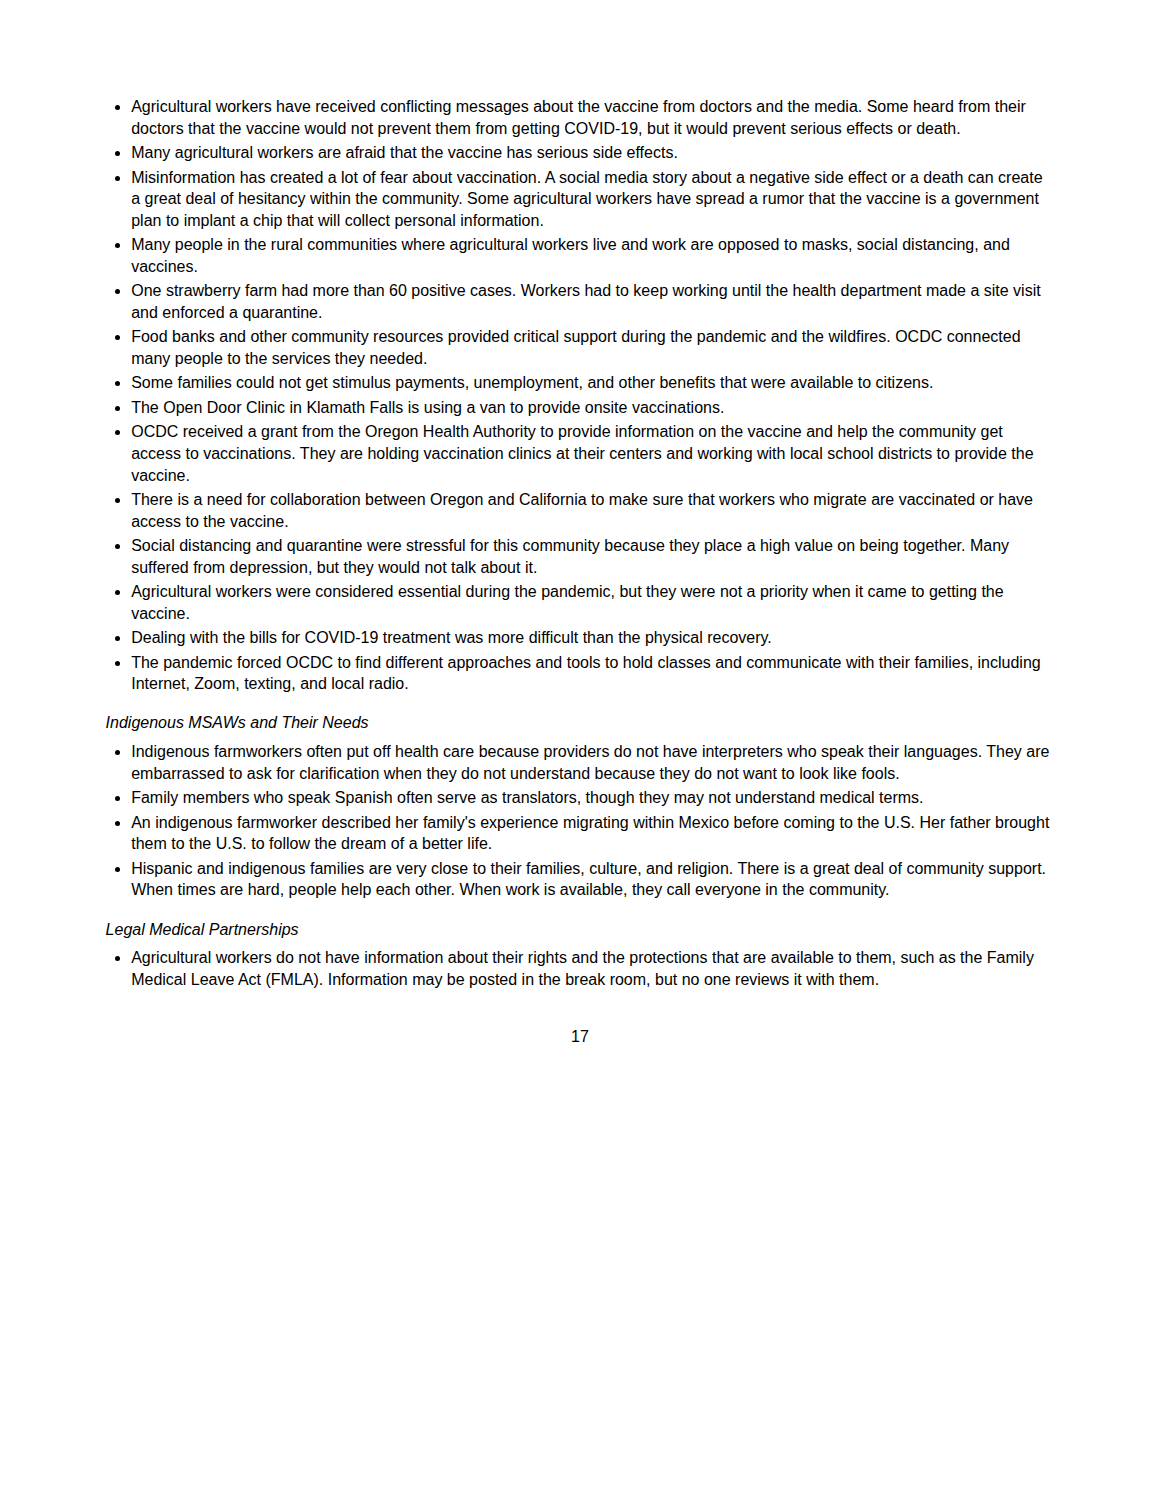Agricultural workers have received conflicting messages about the vaccine from doctors and the media. Some heard from their doctors that the vaccine would not prevent them from getting COVID-19, but it would prevent serious effects or death.
Many agricultural workers are afraid that the vaccine has serious side effects.
Misinformation has created a lot of fear about vaccination. A social media story about a negative side effect or a death can create a great deal of hesitancy within the community. Some agricultural workers have spread a rumor that the vaccine is a government plan to implant a chip that will collect personal information.
Many people in the rural communities where agricultural workers live and work are opposed to masks, social distancing, and vaccines.
One strawberry farm had more than 60 positive cases. Workers had to keep working until the health department made a site visit and enforced a quarantine.
Food banks and other community resources provided critical support during the pandemic and the wildfires. OCDC connected many people to the services they needed.
Some families could not get stimulus payments, unemployment, and other benefits that were available to citizens.
The Open Door Clinic in Klamath Falls is using a van to provide onsite vaccinations.
OCDC received a grant from the Oregon Health Authority to provide information on the vaccine and help the community get access to vaccinations. They are holding vaccination clinics at their centers and working with local school districts to provide the vaccine.
There is a need for collaboration between Oregon and California to make sure that workers who migrate are vaccinated or have access to the vaccine.
Social distancing and quarantine were stressful for this community because they place a high value on being together. Many suffered from depression, but they would not talk about it.
Agricultural workers were considered essential during the pandemic, but they were not a priority when it came to getting the vaccine.
Dealing with the bills for COVID-19 treatment was more difficult than the physical recovery.
The pandemic forced OCDC to find different approaches and tools to hold classes and communicate with their families, including Internet, Zoom, texting, and local radio.
Indigenous MSAWs and Their Needs
Indigenous farmworkers often put off health care because providers do not have interpreters who speak their languages. They are embarrassed to ask for clarification when they do not understand because they do not want to look like fools.
Family members who speak Spanish often serve as translators, though they may not understand medical terms.
An indigenous farmworker described her family's experience migrating within Mexico before coming to the U.S. Her father brought them to the U.S. to follow the dream of a better life.
Hispanic and indigenous families are very close to their families, culture, and religion. There is a great deal of community support. When times are hard, people help each other. When work is available, they call everyone in the community.
Legal Medical Partnerships
Agricultural workers do not have information about their rights and the protections that are available to them, such as the Family Medical Leave Act (FMLA). Information may be posted in the break room, but no one reviews it with them.
17